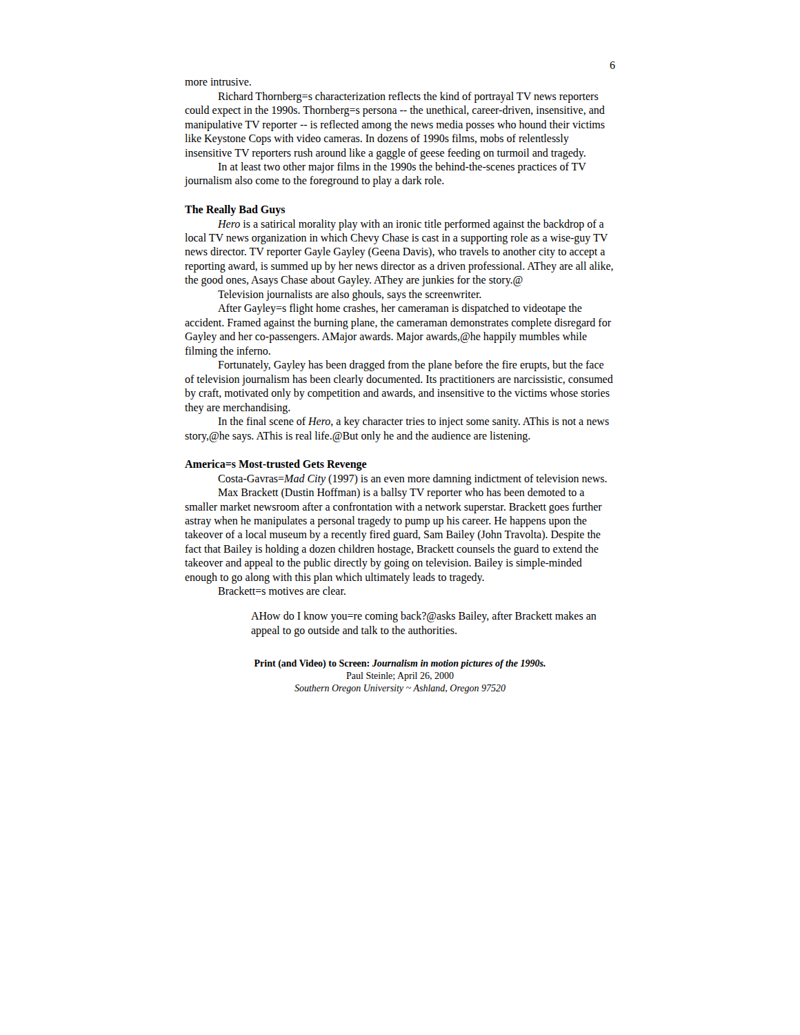6
more intrusive.
Richard Thornberg=s characterization reflects the kind of portrayal TV news reporters could expect in the 1990s. Thornberg=s persona -- the unethical, career-driven, insensitive, and manipulative TV reporter -- is reflected among the news media posses who hound their victims like Keystone Cops with video cameras. In dozens of 1990s films, mobs of relentlessly insensitive TV reporters rush around like a gaggle of geese feeding on turmoil and tragedy.
In at least two other major films in the 1990s the behind-the-scenes practices of TV journalism also come to the foreground to play a dark role.
The Really Bad Guys
Hero is a satirical morality play with an ironic title performed against the backdrop of a local TV news organization in which Chevy Chase is cast in a supporting role as a wise-guy TV news director. TV reporter Gayle Gayley (Geena Davis), who travels to another city to accept a reporting award, is summed up by her news director as a driven professional. AThey are all alike, the good ones, Asays Chase about Gayley. AThey are junkies for the story.@
Television journalists are also ghouls, says the screenwriter.
After Gayley=s flight home crashes, her cameraman is dispatched to videotape the accident. Framed against the burning plane, the cameraman demonstrates complete disregard for Gayley and her co-passengers. AMajor awards. Major awards,@he happily mumbles while filming the inferno.
Fortunately, Gayley has been dragged from the plane before the fire erupts, but the face of television journalism has been clearly documented. Its practitioners are narcissistic, consumed by craft, motivated only by competition and awards, and insensitive to the victims whose stories they are merchandising.
In the final scene of Hero, a key character tries to inject some sanity. AThis is not a news story,@he says. AThis is real life.@But only he and the audience are listening.
America=s Most-trusted Gets Revenge
Costa-Gavras=Mad City (1997) is an even more damning indictment of television news.
Max Brackett (Dustin Hoffman) is a ballsy TV reporter who has been demoted to a smaller market newsroom after a confrontation with a network superstar. Brackett goes further astray when he manipulates a personal tragedy to pump up his career. He happens upon the takeover of a local museum by a recently fired guard, Sam Bailey (John Travolta). Despite the fact that Bailey is holding a dozen children hostage, Brackett counsels the guard to extend the takeover and appeal to the public directly by going on television. Bailey is simple-minded enough to go along with this plan which ultimately leads to tragedy.
Brackett=s motives are clear.
AHow do I know you=re coming back?@asks Bailey, after Brackett makes an appeal to go outside and talk to the authorities.
Print (and Video) to Screen: Journalism in motion pictures of the 1990s.
Paul Steinle; April 26, 2000
Southern Oregon University ~ Ashland, Oregon 97520